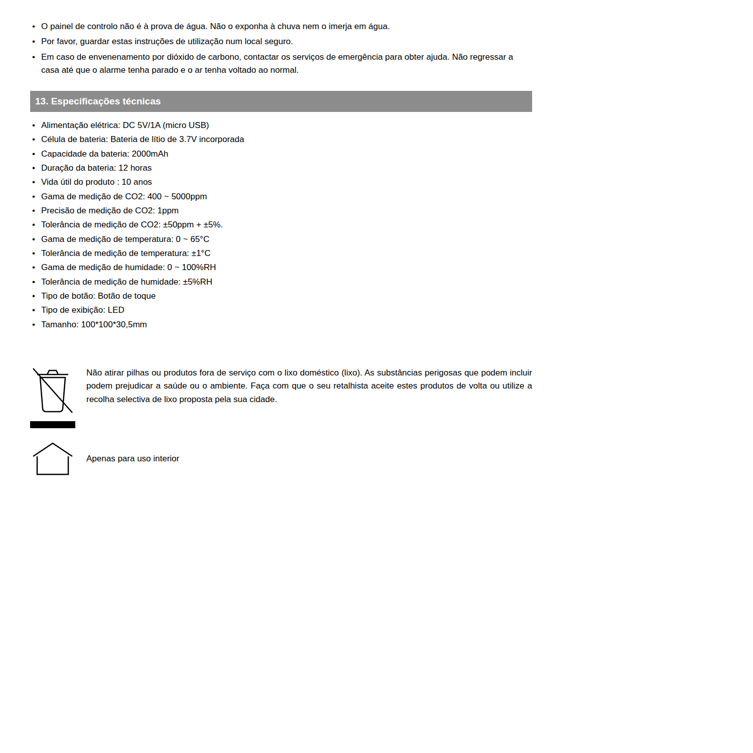O painel de controlo não é à prova de água. Não o exponha à chuva nem o imerja em água.
Por favor, guardar estas instruções de utilização num local seguro.
Em caso de envenenamento por dióxido de carbono, contactar os serviços de emergência para obter ajuda. Não regressar a casa até que o alarme tenha parado e o ar tenha voltado ao normal.
13. Especificações técnicas
Alimentação elétrica: DC 5V/1A (micro USB)
Célula de bateria: Bateria de lítio de 3.7V incorporada
Capacidade da bateria: 2000mAh
Duração da bateria: 12 horas
Vida útil do produto : 10 anos
Gama de medição de CO2: 400 ~ 5000ppm
Precisão de medição de CO2: 1ppm
Tolerância de medição de CO2: ±50ppm + ±5%.
Gama de medição de temperatura: 0 ~ 65°C
Tolerância de medição de temperatura: ±1°C
Gama de medição de humidade: 0 ~ 100%RH
Tolerância de medição de humidade: ±5%RH
Tipo de botão: Botão de toque
Tipo de exibição: LED
Tamanho: 100*100*30,5mm
Não atirar pilhas ou produtos fora de serviço com o lixo doméstico (lixo). As substâncias perigosas que podem incluir podem prejudicar a saúde ou o ambiente. Faça com que o seu retalhista aceite estes produtos de volta ou utilize a recolha selectiva de lixo proposta pela sua cidade.
Apenas para uso interior